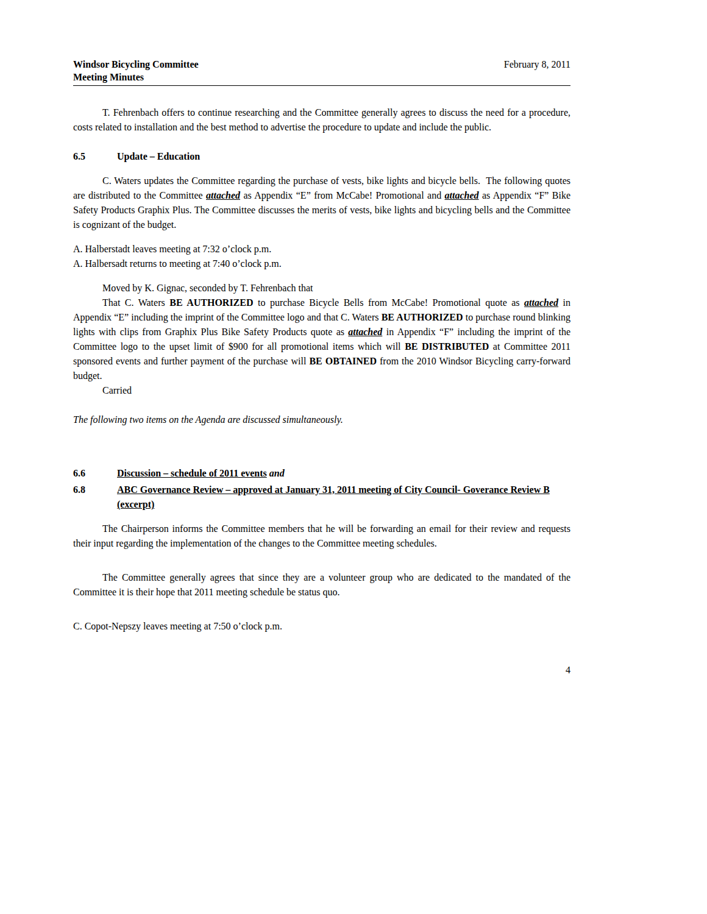Windsor Bicycling Committee
Meeting Minutes
February 8, 2011
T. Fehrenbach offers to continue researching and the Committee generally agrees to discuss the need for a procedure, costs related to installation and the best method to advertise the procedure to update and include the public.
6.5 Update – Education
C. Waters updates the Committee regarding the purchase of vests, bike lights and bicycle bells. The following quotes are distributed to the Committee attached as Appendix “E” from McCabe! Promotional and attached as Appendix “F” Bike Safety Products Graphix Plus. The Committee discusses the merits of vests, bike lights and bicycling bells and the Committee is cognizant of the budget.
A. Halberstadt leaves meeting at 7:32 o’clock p.m.
A. Halbersadt returns to meeting at 7:40 o’clock p.m.
Moved by K. Gignac, seconded by T. Fehrenbach that
That C. Waters BE AUTHORIZED to purchase Bicycle Bells from McCabe! Promotional quote as attached in Appendix “E” including the imprint of the Committee logo and that C. Waters BE AUTHORIZED to purchase round blinking lights with clips from Graphix Plus Bike Safety Products quote as attached in Appendix “F” including the imprint of the Committee logo to the upset limit of $900 for all promotional items which will BE DISTRIBUTED at Committee 2011 sponsored events and further payment of the purchase will BE OBTAINED from the 2010 Windsor Bicycling carry-forward budget.
Carried
The following two items on the Agenda are discussed simultaneously.
6.6 Discussion – schedule of 2011 events and
6.8 ABC Governance Review – approved at January 31, 2011 meeting of City Council- Goverance Review B (excerpt)
The Chairperson informs the Committee members that he will be forwarding an email for their review and requests their input regarding the implementation of the changes to the Committee meeting schedules.
The Committee generally agrees that since they are a volunteer group who are dedicated to the mandated of the Committee it is their hope that 2011 meeting schedule be status quo.
C. Copot-Nepszy leaves meeting at 7:50 o’clock p.m.
4